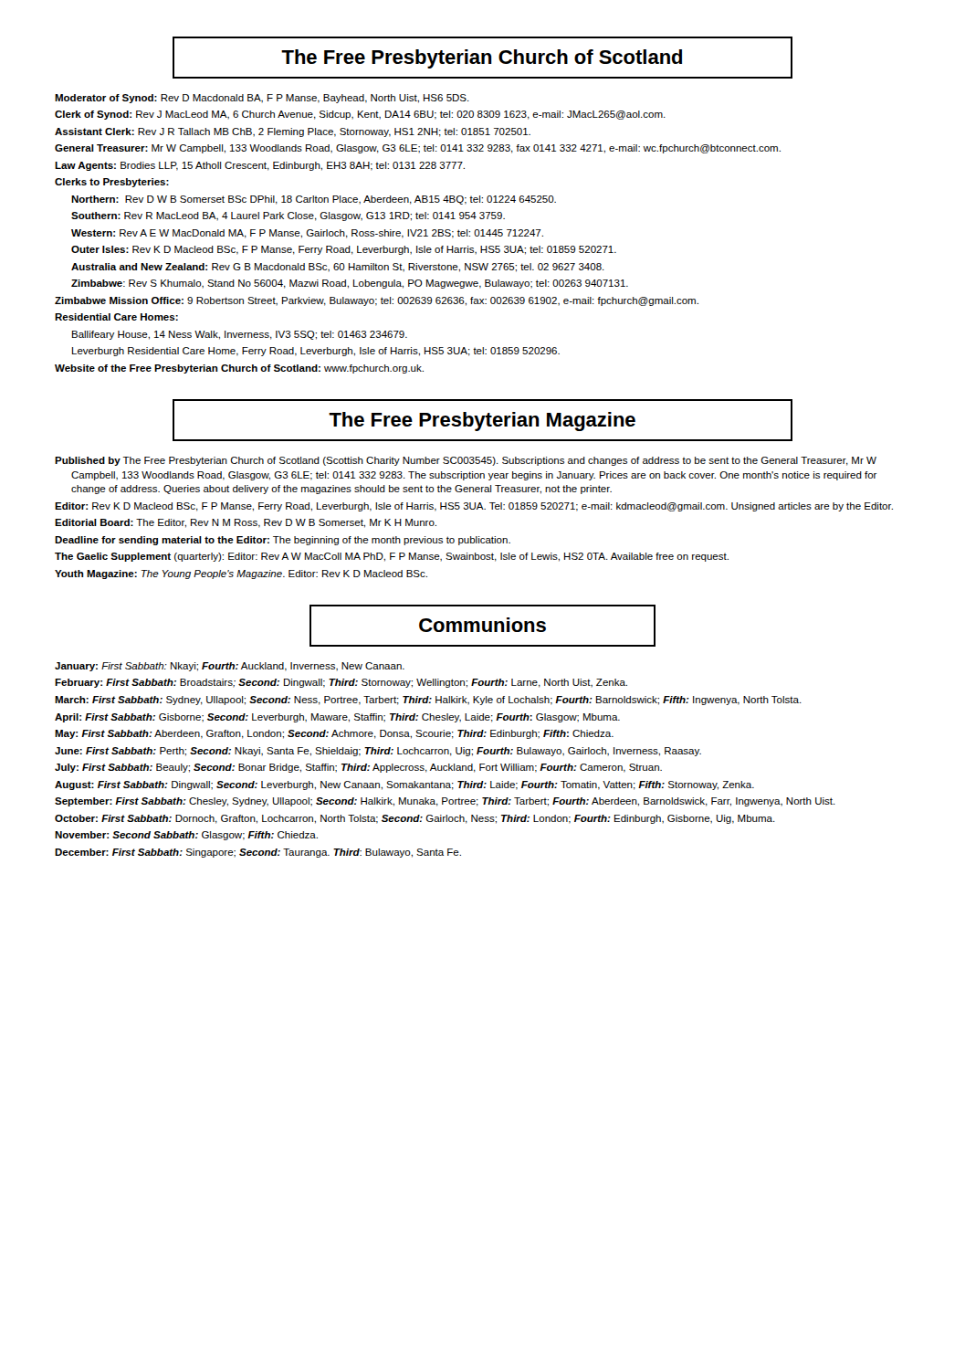The Free Presbyterian Church of Scotland
Moderator of Synod: Rev D Macdonald BA, F P Manse, Bayhead, North Uist, HS6 5DS.
Clerk of Synod: Rev J MacLeod MA, 6 Church Avenue, Sidcup, Kent, DA14 6BU; tel: 020 8309 1623, e-mail: JMacL265@aol.com.
Assistant Clerk: Rev J R Tallach MB ChB, 2 Fleming Place, Stornoway, HS1 2NH; tel: 01851 702501.
General Treasurer: Mr W Campbell, 133 Woodlands Road, Glasgow, G3 6LE; tel: 0141 332 9283, fax 0141 332 4271, e-mail: wc.fpchurch@btconnect.com.
Law Agents: Brodies LLP, 15 Atholl Crescent, Edinburgh, EH3 8AH; tel: 0131 228 3777.
Clerks to Presbyteries:
Northern: Rev D W B Somerset BSc DPhil, 18 Carlton Place, Aberdeen, AB15 4BQ; tel: 01224 645250.
Southern: Rev R MacLeod BA, 4 Laurel Park Close, Glasgow, G13 1RD; tel: 0141 954 3759.
Western: Rev A E W MacDonald MA, F P Manse, Gairloch, Ross-shire, IV21 2BS; tel: 01445 712247.
Outer Isles: Rev K D Macleod BSc, F P Manse, Ferry Road, Leverburgh, Isle of Harris, HS5 3UA; tel: 01859 520271.
Australia and New Zealand: Rev G B Macdonald BSc, 60 Hamilton St, Riverstone, NSW 2765; tel. 02 9627 3408.
Zimbabwe: Rev S Khumalo, Stand No 56004, Mazwi Road, Lobengula, PO Magwegwe, Bulawayo; tel: 00263 9407131.
Zimbabwe Mission Office: 9 Robertson Street, Parkview, Bulawayo; tel: 002639 62636, fax: 002639 61902, e-mail: fpchurch@gmail.com.
Residential Care Homes:
Ballifeary House, 14 Ness Walk, Inverness, IV3 5SQ; tel: 01463 234679.
Leverburgh Residential Care Home, Ferry Road, Leverburgh, Isle of Harris, HS5 3UA; tel: 01859 520296.
Website of the Free Presbyterian Church of Scotland: www.fpchurch.org.uk.
The Free Presbyterian Magazine
Published by The Free Presbyterian Church of Scotland (Scottish Charity Number SC003545). Subscriptions and changes of address to be sent to the General Treasurer, Mr W Campbell, 133 Woodlands Road, Glasgow, G3 6LE; tel: 0141 332 9283. The subscription year begins in January. Prices are on back cover. One month's notice is required for change of address. Queries about delivery of the magazines should be sent to the General Treasurer, not the printer.
Editor: Rev K D Macleod BSc, F P Manse, Ferry Road, Leverburgh, Isle of Harris, HS5 3UA. Tel: 01859 520271; e-mail: kdmacleod@gmail.com. Unsigned articles are by the Editor.
Editorial Board: The Editor, Rev N M Ross, Rev D W B Somerset, Mr K H Munro.
Deadline for sending material to the Editor: The beginning of the month previous to publication.
The Gaelic Supplement (quarterly): Editor: Rev A W MacColl MA PhD, F P Manse, Swainbost, Isle of Lewis, HS2 0TA. Available free on request.
Youth Magazine: The Young People's Magazine. Editor: Rev K D Macleod BSc.
Communions
January: First Sabbath: Nkayi; Fourth: Auckland, Inverness, New Canaan.
February: First Sabbath: Broadstairs; Second: Dingwall; Third: Stornoway; Wellington; Fourth: Larne, North Uist, Zenka.
March: First Sabbath: Sydney, Ullapool; Second: Ness, Portree, Tarbert; Third: Halkirk, Kyle of Lochalsh; Fourth: Barnoldswick; Fifth: Ingwenya, North Tolsta.
April: First Sabbath: Gisborne; Second: Leverburgh, Maware, Staffin; Third: Chesley, Laide; Fourth: Glasgow; Mbuma.
May: First Sabbath: Aberdeen, Grafton, London; Second: Achmore, Donsa, Scourie; Third: Edinburgh; Fifth: Chiedza.
June: First Sabbath: Perth; Second: Nkayi, Santa Fe, Shieldaig; Third: Lochcarron, Uig; Fourth: Bulawayo, Gairloch, Inverness, Raasay.
July: First Sabbath: Beauly; Second: Bonar Bridge, Staffin; Third: Applecross, Auckland, Fort William; Fourth: Cameron, Struan.
August: First Sabbath: Dingwall; Second: Leverburgh, New Canaan, Somakantana; Third: Laide; Fourth: Tomatin, Vatten; Fifth: Stornoway, Zenka.
September: First Sabbath: Chesley, Sydney, Ullapool; Second: Halkirk, Munaka, Portree; Third: Tarbert; Fourth: Aberdeen, Barnoldswick, Farr, Ingwenya, North Uist.
October: First Sabbath: Dornoch, Grafton, Lochcarron, North Tolsta; Second: Gairloch, Ness; Third: London; Fourth: Edinburgh, Gisborne, Uig, Mbuma.
November: Second Sabbath: Glasgow; Fifth: Chiedza.
December: First Sabbath: Singapore; Second: Tauranga. Third: Bulawayo, Santa Fe.